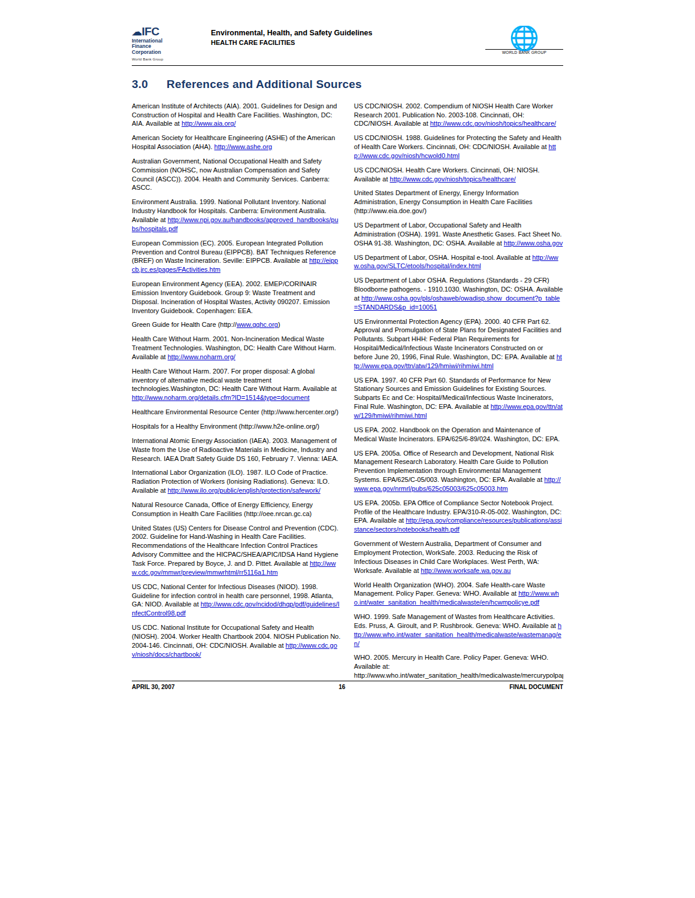☁IFC
International
Finance
Corporation
World Bank Group
Environmental, Health, and Safety Guidelines
HEALTH CARE FACILITIES
🌐
WORLD BANK GROUP
3.0 References and Additional Sources
American Institute of Architects (AIA). 2001. Guidelines for Design and Construction of Hospital and Health Care Facilities. Washington, DC: AIA. Available at http://www.aia.org/
American Society for Healthcare Engineering (ASHE) of the American Hospital Association (AHA). http://www.ashe.org
Australian Government, National Occupational Health and Safety Commission (NOHSC, now Australian Compensation and Safety Council (ASCC)). 2004. Health and Community Services. Canberra: ASCC.
Environment Australia. 1999. National Pollutant Inventory. National Industry Handbook for Hospitals. Canberra: Environment Australia. Available at http://www.npi.gov.au/handbooks/approved_handbooks/pubs/hospitals.pdf
European Commission (EC). 2005. European Integrated Pollution Prevention and Control Bureau (EIPPCB). BAT Techniques Reference (BREF) on Waste Incineration. Seville: EIPPCB. Available at http://eippcb.jrc.es/pages/FActivities.htm
European Environment Agency (EEA). 2002. EMEP/CORINAIR Emission Inventory Guidebook. Group 9: Waste Treatment and Disposal. Incineration of Hospital Wastes, Activity 090207. Emission Inventory Guidebook. Copenhagen: EEA.
Green Guide for Health Care (http://www.gghc.org)
Health Care Without Harm. 2001. Non-Incineration Medical Waste Treatment Technologies. Washington, DC: Health Care Without Harm. Available at http://www.noharm.org/
Health Care Without Harm. 2007. For proper disposal: A global inventory of alternative medical waste treatment technologies.Washington, DC: Health Care Without Harm. Available at http://www.noharm.org/details.cfm?ID=1514&type=document
Healthcare Environmental Resource Center (http://www.hercenter.org/)
Hospitals for a Healthy Environment (http://www.h2e-online.org/)
International Atomic Energy Association (IAEA). 2003. Management of Waste from the Use of Radioactive Materials in Medicine, Industry and Research. IAEA Draft Safety Guide DS 160, February 7. Vienna: IAEA.
International Labor Organization (ILO). 1987. ILO Code of Practice. Radiation Protection of Workers (Ionising Radiations). Geneva: ILO. Available at http://www.ilo.org/public/english/protection/safework/
Natural Resource Canada, Office of Energy Efficiency, Energy Consumption in Health Care Facilities (http://oee.nrcan.gc.ca)
United States (US) Centers for Disease Control and Prevention (CDC). 2002. Guideline for Hand-Washing in Health Care Facilities. Recommendations of the Healthcare Infection Control Practices Advisory Committee and the HICPAC/SHEA/APIC/IDSA Hand Hygiene Task Force. Prepared by Boyce, J. and D. Pittet. Available at http://www.cdc.gov/mmwr/preview/mmwrhtml/rr5116a1.htm
US CDC, National Center for Infectious Diseases (NIOD). 1998. Guideline for infection control in health care personnel, 1998. Atlanta, GA: NIOD. Available at http://www.cdc.gov/ncidod/dhqp/pdf/guidelines/InfectControl98.pdf
US CDC. National Institute for Occupational Safety and Health (NIOSH). 2004. Worker Health Chartbook 2004. NIOSH Publication No. 2004-146. Cincinnati, OH: CDC/NIOSH. Available at http://www.cdc.gov/niosh/docs/chartbook/
US CDC/NIOSH. 2002. Compendium of NIOSH Health Care Worker Research 2001. Publication No. 2003-108. Cincinnati, OH: CDC/NIOSH. Available at http://www.cdc.gov/niosh/topics/healthcare/
US CDC/NIOSH. 1988. Guidelines for Protecting the Safety and Health of Health Care Workers. Cincinnati, OH: CDC/NIOSH. Available at http://www.cdc.gov/niosh/hcwold0.html
US CDC/NIOSH. Health Care Workers. Cincinnati, OH: NIOSH. Available at http://www.cdc.gov/niosh/topics/healthcare/
United States Department of Energy, Energy Information Administration, Energy Consumption in Health Care Facilities (http://www.eia.doe.gov/)
US Department of Labor, Occupational Safety and Health Administration (OSHA). 1991. Waste Anesthetic Gases. Fact Sheet No. OSHA 91-38. Washington, DC: OSHA. Available at http://www.osha.gov
US Department of Labor, OSHA. Hospital e-tool. Available at http://www.osha.gov/SLTC/etools/hospital/index.html
US Department of Labor OSHA. Regulations (Standards - 29 CFR) Bloodborne pathogens. - 1910.1030. Washington, DC: OSHA. Available at http://www.osha.gov/pls/oshaweb/owadisp.show_document?p_table=STANDARDS&p_id=10051
US Environmental Protection Agency (EPA). 2000. 40 CFR Part 62. Approval and Promulgation of State Plans for Designated Facilities and Pollutants. Subpart HHH: Federal Plan Requirements for Hospital/Medical/Infectious Waste Incinerators Constructed on or before June 20, 1996, Final Rule. Washington, DC: EPA. Available at http://www.epa.gov/ttn/atw/129/hmiwi/rihmiwi.html
US EPA. 1997. 40 CFR Part 60. Standards of Performance for New Stationary Sources and Emission Guidelines for Existing Sources. Subparts Ec and Ce: Hospital/Medical/Infectious Waste Incinerators, Final Rule. Washington, DC: EPA. Available at http://www.epa.gov/ttn/atw/129/hmiwi/rihmiwi.html
US EPA. 2002. Handbook on the Operation and Maintenance of Medical Waste Incinerators. EPA/625/6-89/024. Washington, DC: EPA.
US EPA. 2005a. Office of Research and Development, National Risk Management Research Laboratory. Health Care Guide to Pollution Prevention Implementation through Environmental Management Systems. EPA/625/C-05/003. Washington, DC: EPA. Available at http://www.epa.gov/nrmrl/pubs/625c05003/625c05003.htm
US EPA. 2005b. EPA Office of Compliance Sector Notebook Project. Profile of the Healthcare Industry. EPA/310-R-05-002. Washington, DC: EPA. Available at http://epa.gov/compliance/resources/publications/assistance/sectors/notebooks/health.pdf
Government of Western Australia, Department of Consumer and Employment Protection, WorkSafe. 2003. Reducing the Risk of Infectious Diseases in Child Care Workplaces. West Perth, WA: Worksafe. Available at http://www.worksafe.wa.gov.au
World Health Organization (WHO). 2004. Safe Health-care Waste Management. Policy Paper. Geneva: WHO. Available at http://www.who.int/water_sanitation_health/medicalwaste/en/hcwmpolicye.pdf
WHO. 1999. Safe Management of Wastes from Healthcare Activities. Eds. Pruss, A. Giroult, and P. Rushbrook. Geneva: WHO. Available at http://www.who.int/water_sanitation_health/medicalwaste/wastemanag/en/
WHO. 2005. Mercury in Health Care. Policy Paper. Geneva: WHO. Available at: http://www.who.int/water_sanitation_health/medicalwaste/mercurypolpaper.pdf
APRIL 30, 2007 FINAL DOCUMENT
16